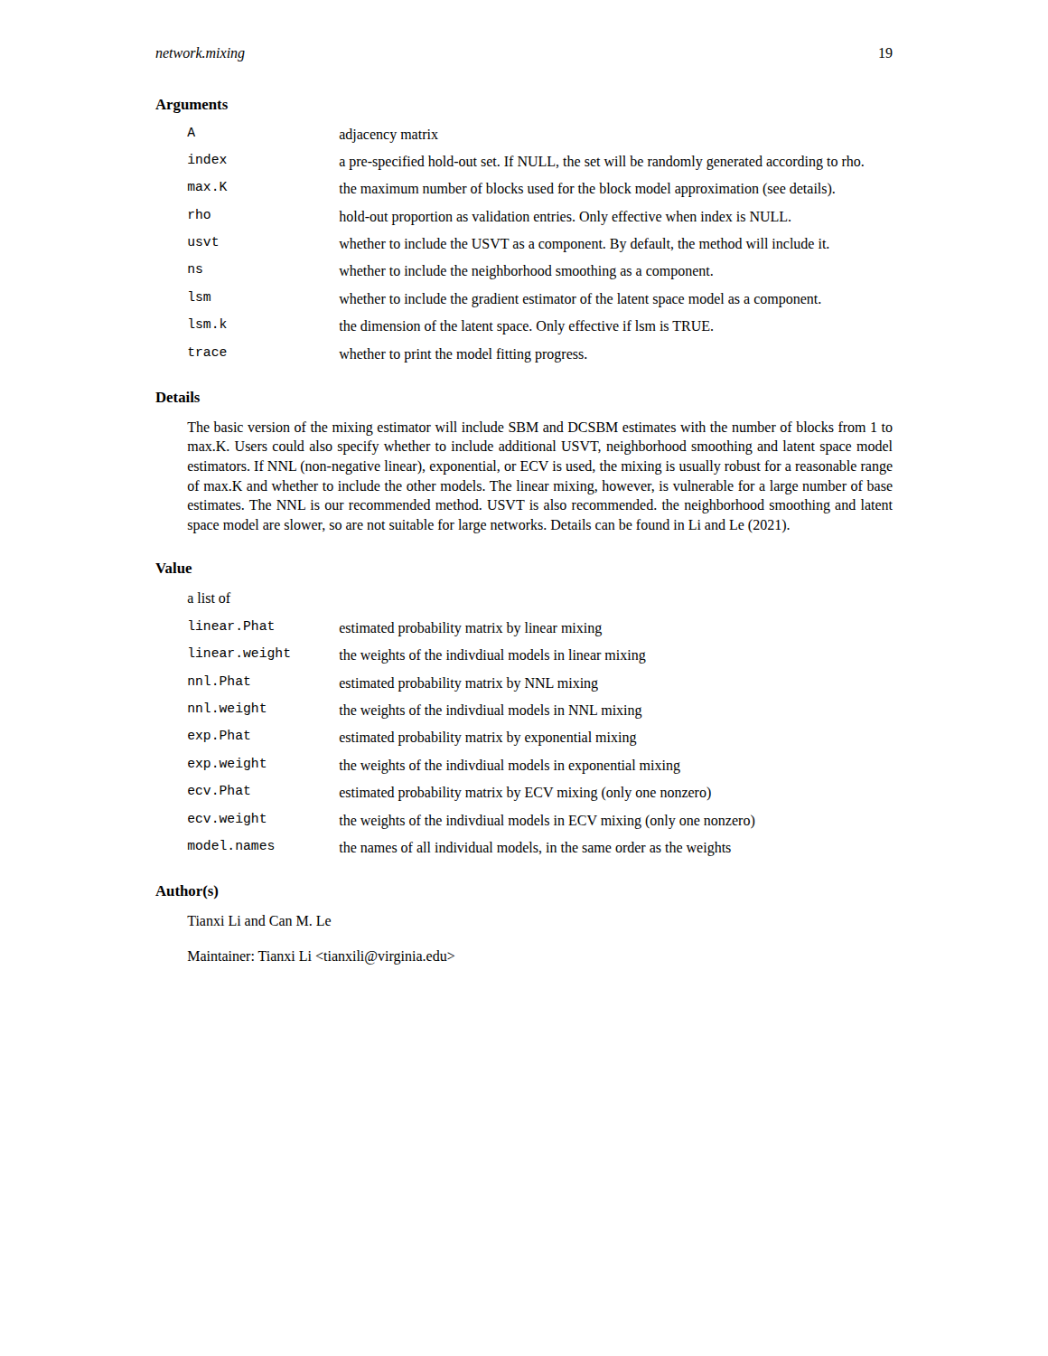network.mixing 19
Arguments
A
adjacency matrix
index
a pre-specified hold-out set. If NULL, the set will be randomly generated according to rho.
max.K
the maximum number of blocks used for the block model approximation (see details).
rho
hold-out proportion as validation entries. Only effective when index is NULL.
usvt
whether to include the USVT as a component. By default, the method will include it.
ns
whether to include the neighborhood smoothing as a component.
lsm
whether to include the gradient estimator of the latent space model as a component.
lsm.k
the dimension of the latent space. Only effective if lsm is TRUE.
trace
whether to print the model fitting progress.
Details
The basic version of the mixing estimator will include SBM and DCSBM estimates with the number of blocks from 1 to max.K. Users could also specify whether to include additional USVT, neighborhood smoothing and latent space model estimators. If NNL (non-negative linear), exponential, or ECV is used, the mixing is usually robust for a reasonable range of max.K and whether to include the other models. The linear mixing, however, is vulnerable for a large number of base estimates. The NNL is our recommended method. USVT is also recommended. the neighborhood smoothing and latent space model are slower, so are not suitable for large networks. Details can be found in Li and Le (2021).
Value
a list of
linear.Phat
estimated probability matrix by linear mixing
linear.weight
the weights of the indivdiual models in linear mixing
nnl.Phat
estimated probability matrix by NNL mixing
nnl.weight
the weights of the indivdiual models in NNL mixing
exp.Phat
estimated probability matrix by exponential mixing
exp.weight
the weights of the indivdiual models in exponential mixing
ecv.Phat
estimated probability matrix by ECV mixing (only one nonzero)
ecv.weight
the weights of the indivdiual models in ECV mixing (only one nonzero)
model.names
the names of all individual models, in the same order as the weights
Author(s)
Tianxi Li and Can M. Le
Maintainer: Tianxi Li <tianxili@virginia.edu>